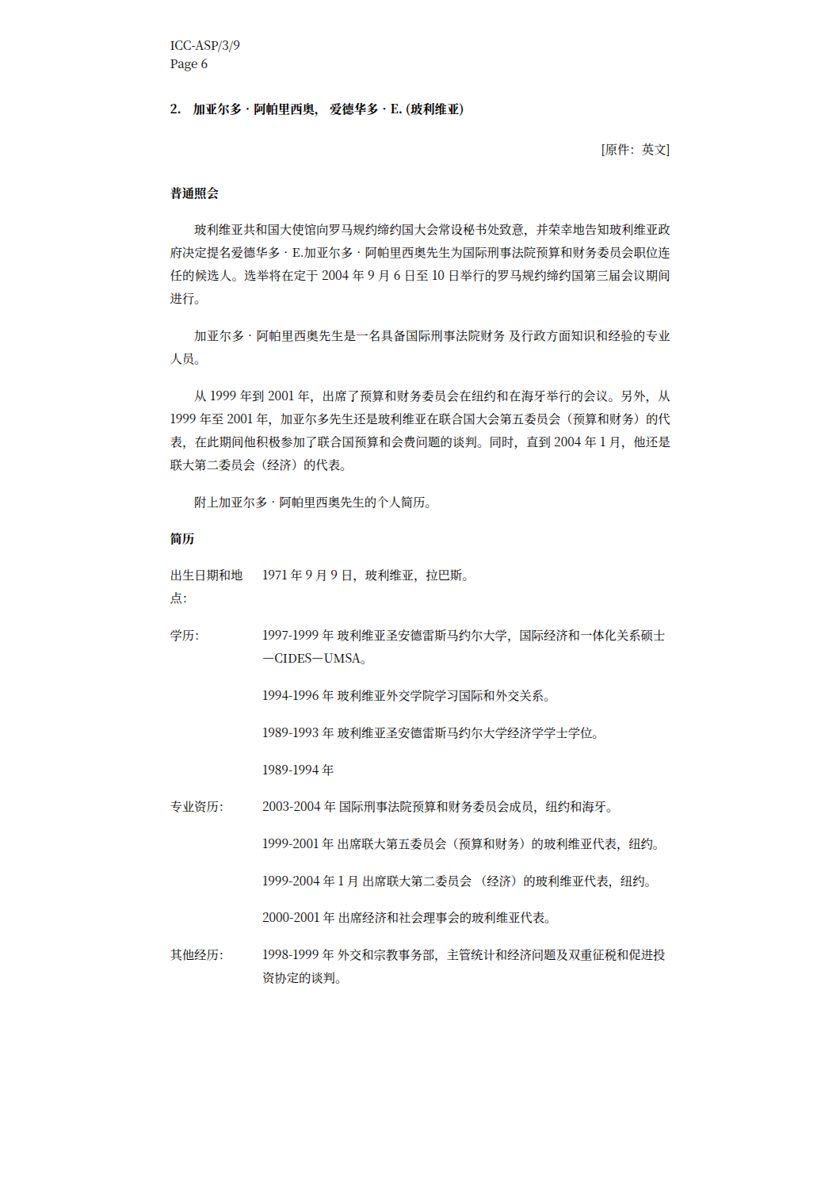ICC-ASP/3/9 Page 6
2. 加亚尔多•阿帕里西奥， 爱德华多•E. (玻利维亚)
[原件：英文]
普通照会
玻利维亚共和国大使馆向罗马规约缔约国大会常设秘书处致意，并荣幸地告知玻利维亚政府决定提名爱德华多•E.加亚尔多•阿帕里西奥先生为国际刑事法院预算和财务委员会职位连任的候选人。选举将在定于 2004 年 9 月 6 日至 10 日举行的罗马规约缔约国第三届会议期间进行。
加亚尔多•阿帕里西奥先生是一名具备国际刑事法院财务 及行政方面知识和经验的专业人员。
从 1999 年到 2001 年，出席了预算和财务委员会在纽约和在海牙举行的会议。另外，从 1999 年至 2001 年，加亚尔多先生还是玻利维亚在联合国大会第五委员会（预算和财务）的代表，在此期间他积极参加了联合国预算和会费问题的谈判。同时，直到 2004 年 1 月，他还是联大第二委员会（经济）的代表。
附上加亚尔多•阿帕里西奥先生的个人简历。
简历
出生日期和地点：
1971 年 9 月 9 日，玻利维亚，拉巴斯。
学历：
1997-1999 年 玻利维亚圣安德雷斯马约尔大学，国际经济和一体化关系硕士—CIDES—UMSA。
1994-1996 年 玻利维亚外交学院学习国际和外交关系。
1989-1993 年 玻利维亚圣安德雷斯马约尔大学经济学学士学位。
1989-1994 年
专业资历：
2003-2004 年 国际刑事法院预算和财务委员会成员，纽约和海牙。
1999-2001 年 出席联大第五委员会（预算和财务）的玻利维亚代表，纽约。
1999-2004 年 1 月 出席联大第二委员会 （经济）的玻利维亚代表，纽约。
2000-2001 年 出席经济和社会理事会的玻利维亚代表。
其他经历：
1998-1999 年 外交和宗教事务部，主管统计和经济问题及双重征税和促进投资协定的谈判。